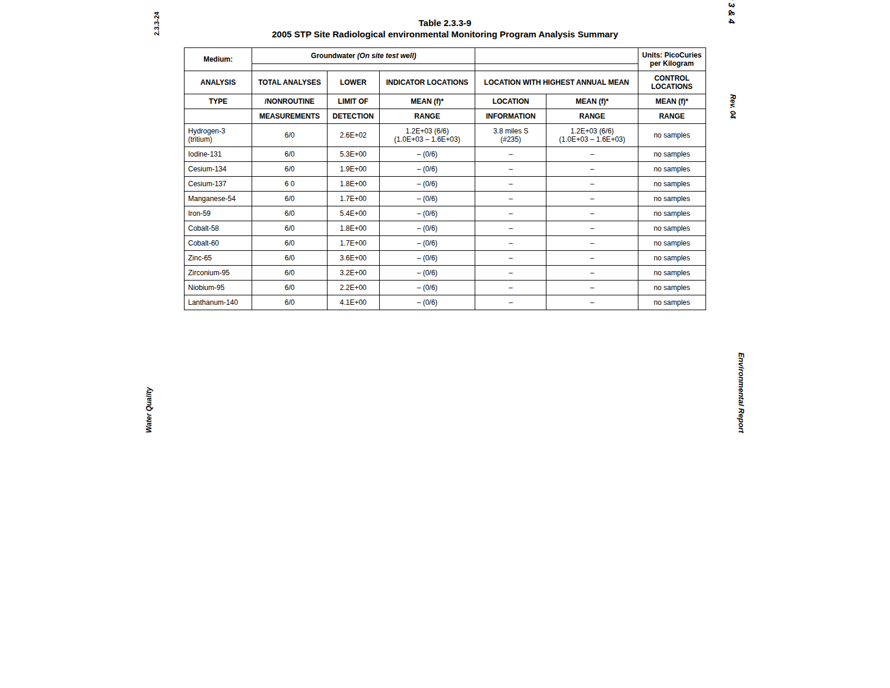2.3.3-24
Water Quality
STP 3 & 4
Rev. 04
Environmental Report
Table 2.3.3-9
2005 STP Site Radiological environmental Monitoring Program Analysis Summary
| Medium: | Groundwater (On site test well) | | Units: PicoCuries per Kilogram |
| --- | --- | --- | --- |
| ANALYSIS | TOTAL ANALYSES | LOWER | INDICATOR LOCATIONS | LOCATION WITH HIGHEST ANNUAL MEAN | CONTROL LOCATIONS |
| TYPE | /NONROUTINE | LIMIT OF | MEAN (f)* | LOCATION | MEAN (f)* | MEAN (f)* |
| | MEASUREMENTS | DETECTION | RANGE | INFORMATION | RANGE | RANGE |
| Hydrogen-3 (tritium) | 6/0 | 2.6E+02 | 1.2E+03 (6/6) (1.0E+03 – 1.6E+03) | 3.8 miles S (#235) | 1.2E+03 (6/6) (1.0E+03 – 1.6E+03) | no samples |
| Iodine-131 | 6/0 | 5.3E+00 | – (0/6) | – | – | no samples |
| Cesium-134 | 6/0 | 1.9E+00 | – (0/6) | – | – | no samples |
| Cesium-137 | 6 0 | 1.8E+00 | – (0/6) | – | – | no samples |
| Manganese-54 | 6/0 | 1.7E+00 | – (0/6) | – | – | no samples |
| Iron-59 | 6/0 | 5.4E+00 | – (0/6) | – | – | no samples |
| Cobalt-58 | 6/0 | 1.8E+00 | – (0/6) | – | – | no samples |
| Cobalt-60 | 6/0 | 1.7E+00 | – (0/6) | – | – | no samples |
| Zinc-65 | 6/0 | 3.6E+00 | – (0/6) | – | – | no samples |
| Zirconium-95 | 6/0 | 3.2E+00 | – (0/6) | – | – | no samples |
| Niobium-95 | 6/0 | 2.2E+00 | – (0/6) | – | – | no samples |
| Lanthanum-140 | 6/0 | 4.1E+00 | – (0/6) | – | – | no samples |